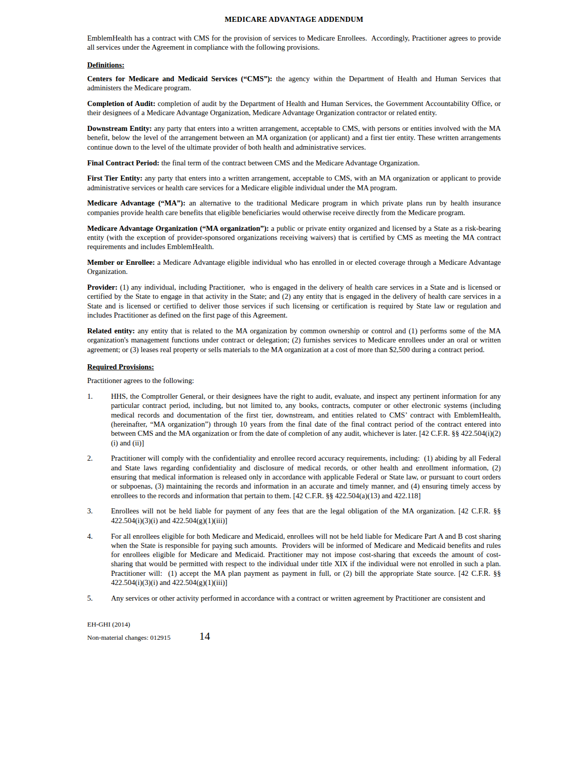MEDICARE ADVANTAGE ADDENDUM
EmblemHealth has a contract with CMS for the provision of services to Medicare Enrollees. Accordingly, Practitioner agrees to provide all services under the Agreement in compliance with the following provisions.
Definitions:
Centers for Medicare and Medicaid Services (“CMS”): the agency within the Department of Health and Human Services that administers the Medicare program.
Completion of Audit: completion of audit by the Department of Health and Human Services, the Government Accountability Office, or their designees of a Medicare Advantage Organization, Medicare Advantage Organization contractor or related entity.
Downstream Entity: any party that enters into a written arrangement, acceptable to CMS, with persons or entities involved with the MA benefit, below the level of the arrangement between an MA organization (or applicant) and a first tier entity. These written arrangements continue down to the level of the ultimate provider of both health and administrative services.
Final Contract Period: the final term of the contract between CMS and the Medicare Advantage Organization.
First Tier Entity: any party that enters into a written arrangement, acceptable to CMS, with an MA organization or applicant to provide administrative services or health care services for a Medicare eligible individual under the MA program.
Medicare Advantage (“MA”): an alternative to the traditional Medicare program in which private plans run by health insurance companies provide health care benefits that eligible beneficiaries would otherwise receive directly from the Medicare program.
Medicare Advantage Organization (“MA organization”): a public or private entity organized and licensed by a State as a risk-bearing entity (with the exception of provider-sponsored organizations receiving waivers) that is certified by CMS as meeting the MA contract requirements and includes EmblemHealth.
Member or Enrollee: a Medicare Advantage eligible individual who has enrolled in or elected coverage through a Medicare Advantage Organization.
Provider: (1) any individual, including Practitioner, who is engaged in the delivery of health care services in a State and is licensed or certified by the State to engage in that activity in the State; and (2) any entity that is engaged in the delivery of health care services in a State and is licensed or certified to deliver those services if such licensing or certification is required by State law or regulation and includes Practitioner as defined on the first page of this Agreement.
Related entity: any entity that is related to the MA organization by common ownership or control and (1) performs some of the MA organization's management functions under contract or delegation; (2) furnishes services to Medicare enrollees under an oral or written agreement; or (3) leases real property or sells materials to the MA organization at a cost of more than $2,500 during a contract period.
Required Provisions:
Practitioner agrees to the following:
HHS, the Comptroller General, or their designees have the right to audit, evaluate, and inspect any pertinent information for any particular contract period, including, but not limited to, any books, contracts, computer or other electronic systems (including medical records and documentation of the first tier, downstream, and entities related to CMS’ contract with EmblemHealth, (hereinafter, “MA organization”) through 10 years from the final date of the final contract period of the contract entered into between CMS and the MA organization or from the date of completion of any audit, whichever is later. [42 C.F.R. §§ 422.504(i)(2)(i) and (ii)]
Practitioner will comply with the confidentiality and enrollee record accuracy requirements, including: (1) abiding by all Federal and State laws regarding confidentiality and disclosure of medical records, or other health and enrollment information, (2) ensuring that medical information is released only in accordance with applicable Federal or State law, or pursuant to court orders or subpoenas, (3) maintaining the records and information in an accurate and timely manner, and (4) ensuring timely access by enrollees to the records and information that pertain to them. [42 C.F.R. §§ 422.504(a)(13) and 422.118]
Enrollees will not be held liable for payment of any fees that are the legal obligation of the MA organization. [42 C.F.R. §§ 422.504(i)(3)(i) and 422.504(g)(1)(iii)]
For all enrollees eligible for both Medicare and Medicaid, enrollees will not be held liable for Medicare Part A and B cost sharing when the State is responsible for paying such amounts. Providers will be informed of Medicare and Medicaid benefits and rules for enrollees eligible for Medicare and Medicaid. Practitioner may not impose cost-sharing that exceeds the amount of cost-sharing that would be permitted with respect to the individual under title XIX if the individual were not enrolled in such a plan. Practitioner will: (1) accept the MA plan payment as payment in full, or (2) bill the appropriate State source. [42 C.F.R. §§ 422.504(i)(3)(i) and 422.504(g)(1)(iii)]
Any services or other activity performed in accordance with a contract or written agreement by Practitioner are consistent and
EH-GHI (2014)
Non-material changes: 012915 14